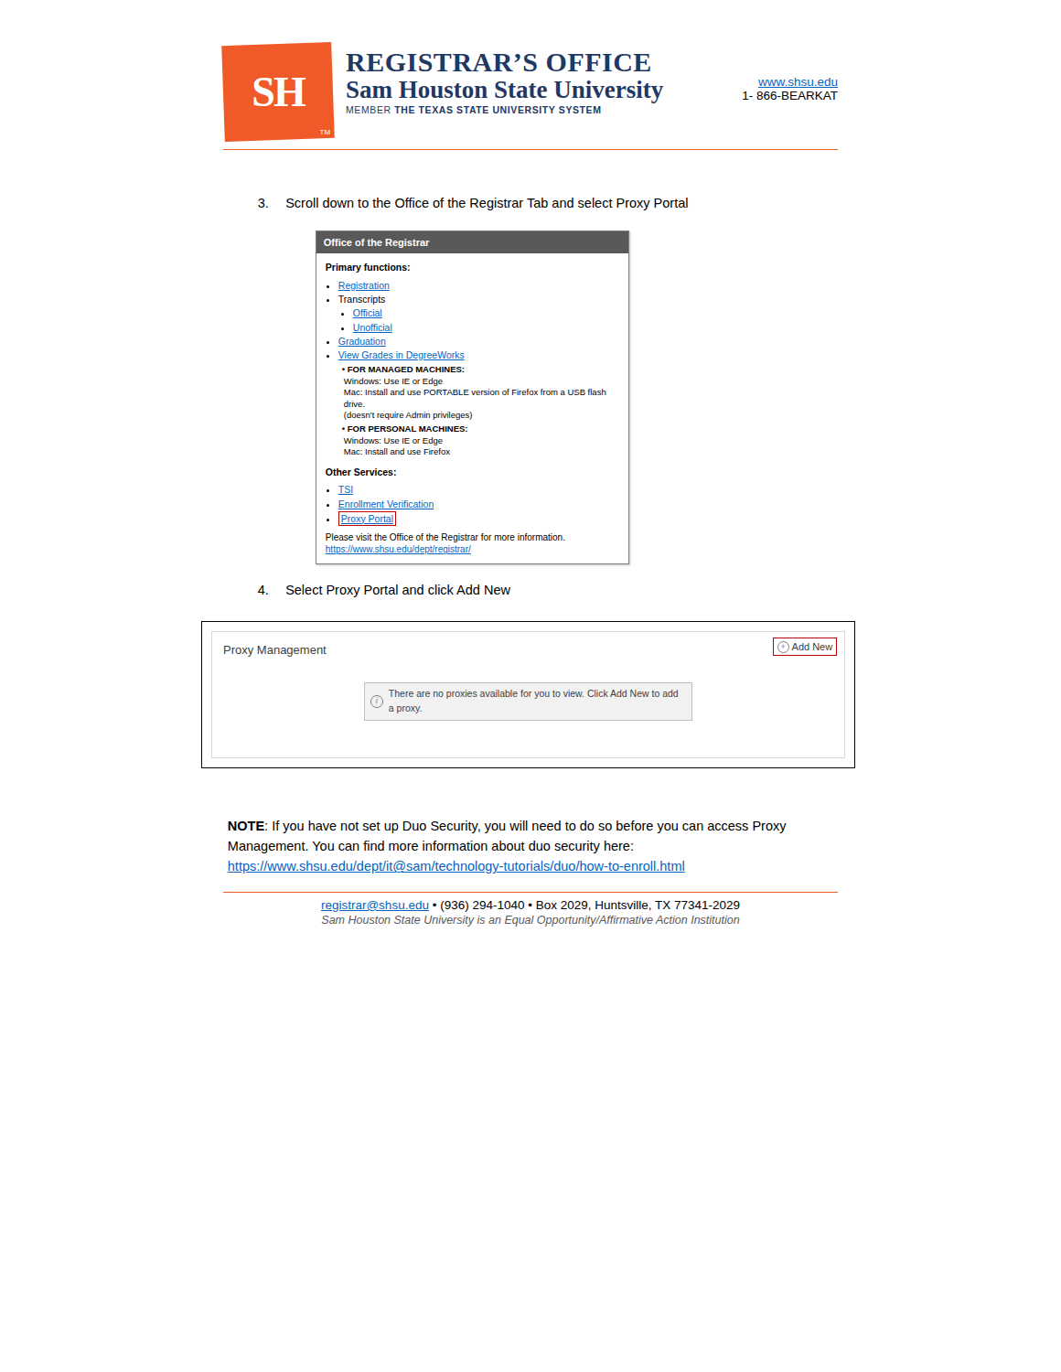SH TM
REGISTRAR’S OFFICE
Sam Houston State University
MEMBER THE TEXAS STATE UNIVERSITY SYSTEM
www.shsu.edu
1- 866-BEARKAT
3. Scroll down to the Office of the Registrar Tab and select Proxy Portal
Office of the Registrar
Primary functions:
Registration
Transcripts
Official
Unofficial
Graduation
View Grades in DegreeWorks
• FOR MANAGED MACHINES:
Windows: Use IE or Edge
Mac: Install and use PORTABLE version of Firefox from a USB flash drive.
(doesn't require Admin privileges)
• FOR PERSONAL MACHINES:
Windows: Use IE or Edge
Mac: Install and use Firefox
Other Services:
TSI
Enrollment Verification
Proxy Portal
Please visit the Office of the Registrar for more information.
https://www.shsu.edu/dept/registrar/
4. Select Proxy Portal and click Add New
Proxy Management
+Add New
i There are no proxies available for you to view. Click Add New to add a proxy.
NOTE: If you have not set up Duo Security, you will need to do so before you can access Proxy Management. You can find more information about duo security here:
https://www.shsu.edu/dept/it@sam/technology-tutorials/duo/how-to-enroll.html
registrar@shsu.edu • (936) 294-1040 • Box 2029, Huntsville, TX 77341-2029
Sam Houston State University is an Equal Opportunity/Affirmative Action Institution